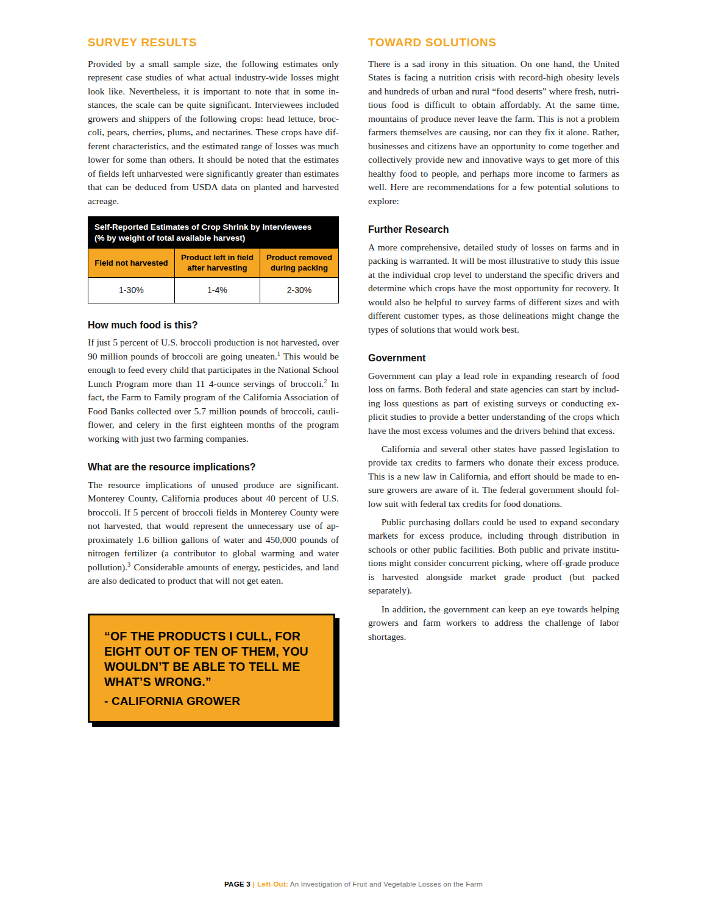Survey Results
Provided by a small sample size, the following estimates only represent case studies of what actual industry-wide losses might look like. Nevertheless, it is important to note that in some instances, the scale can be quite significant. Interviewees included growers and shippers of the following crops: head lettuce, broccoli, pears, cherries, plums, and nectarines. These crops have different characteristics, and the estimated range of losses was much lower for some than others. It should be noted that the estimates of fields left unharvested were significantly greater than estimates that can be deduced from USDA data on planted and harvested acreage.
Self-Reported Estimates of Crop Shrink by Interviewees (% by weight of total available harvest)
| Field not harvested | Product left in field after harvesting | Product removed during packing |
| --- | --- | --- |
| 1-30% | 1-4% | 2-30% |
How much food is this?
If just 5 percent of U.S. broccoli production is not harvested, over 90 million pounds of broccoli are going uneaten.1 This would be enough to feed every child that participates in the National School Lunch Program more than 11 4-ounce servings of broccoli.2 In fact, the Farm to Family program of the California Association of Food Banks collected over 5.7 million pounds of broccoli, cauliflower, and celery in the first eighteen months of the program working with just two farming companies.
What are the resource implications?
The resource implications of unused produce are significant. Monterey County, California produces about 40 percent of U.S. broccoli. If 5 percent of broccoli fields in Monterey County were not harvested, that would represent the unnecessary use of approximately 1.6 billion gallons of water and 450,000 pounds of nitrogen fertilizer (a contributor to global warming and water pollution).3 Considerable amounts of energy, pesticides, and land are also dedicated to product that will not get eaten.
“OF THE PRODUCTS I CULL, FOR EIGHT OUT OF TEN OF THEM, YOU WOULDN’T BE ABLE TO TELL ME WHAT’S WRONG.” - CALIFORNIA GROWER
Toward Solutions
There is a sad irony in this situation. On one hand, the United States is facing a nutrition crisis with record-high obesity levels and hundreds of urban and rural “food deserts” where fresh, nutritious food is difficult to obtain affordably. At the same time, mountains of produce never leave the farm. This is not a problem farmers themselves are causing, nor can they fix it alone. Rather, businesses and citizens have an opportunity to come together and collectively provide new and innovative ways to get more of this healthy food to people, and perhaps more income to farmers as well. Here are recommendations for a few potential solutions to explore:
Further Research
A more comprehensive, detailed study of losses on farms and in packing is warranted. It will be most illustrative to study this issue at the individual crop level to understand the specific drivers and determine which crops have the most opportunity for recovery. It would also be helpful to survey farms of different sizes and with different customer types, as those delineations might change the types of solutions that would work best.
Government
Government can play a lead role in expanding research of food loss on farms. Both federal and state agencies can start by including loss questions as part of existing surveys or conducting explicit studies to provide a better understanding of the crops which have the most excess volumes and the drivers behind that excess.
California and several other states have passed legislation to provide tax credits to farmers who donate their excess produce. This is a new law in California, and effort should be made to ensure growers are aware of it. The federal government should follow suit with federal tax credits for food donations.
Public purchasing dollars could be used to expand secondary markets for excess produce, including through distribution in schools or other public facilities. Both public and private institutions might consider concurrent picking, where off-grade produce is harvested alongside market grade product (but packed separately).
In addition, the government can keep an eye towards helping growers and farm workers to address the challenge of labor shortages.
PAGE 3|Left-Out: An Investigation of Fruit and Vegetable Losses on the Farm